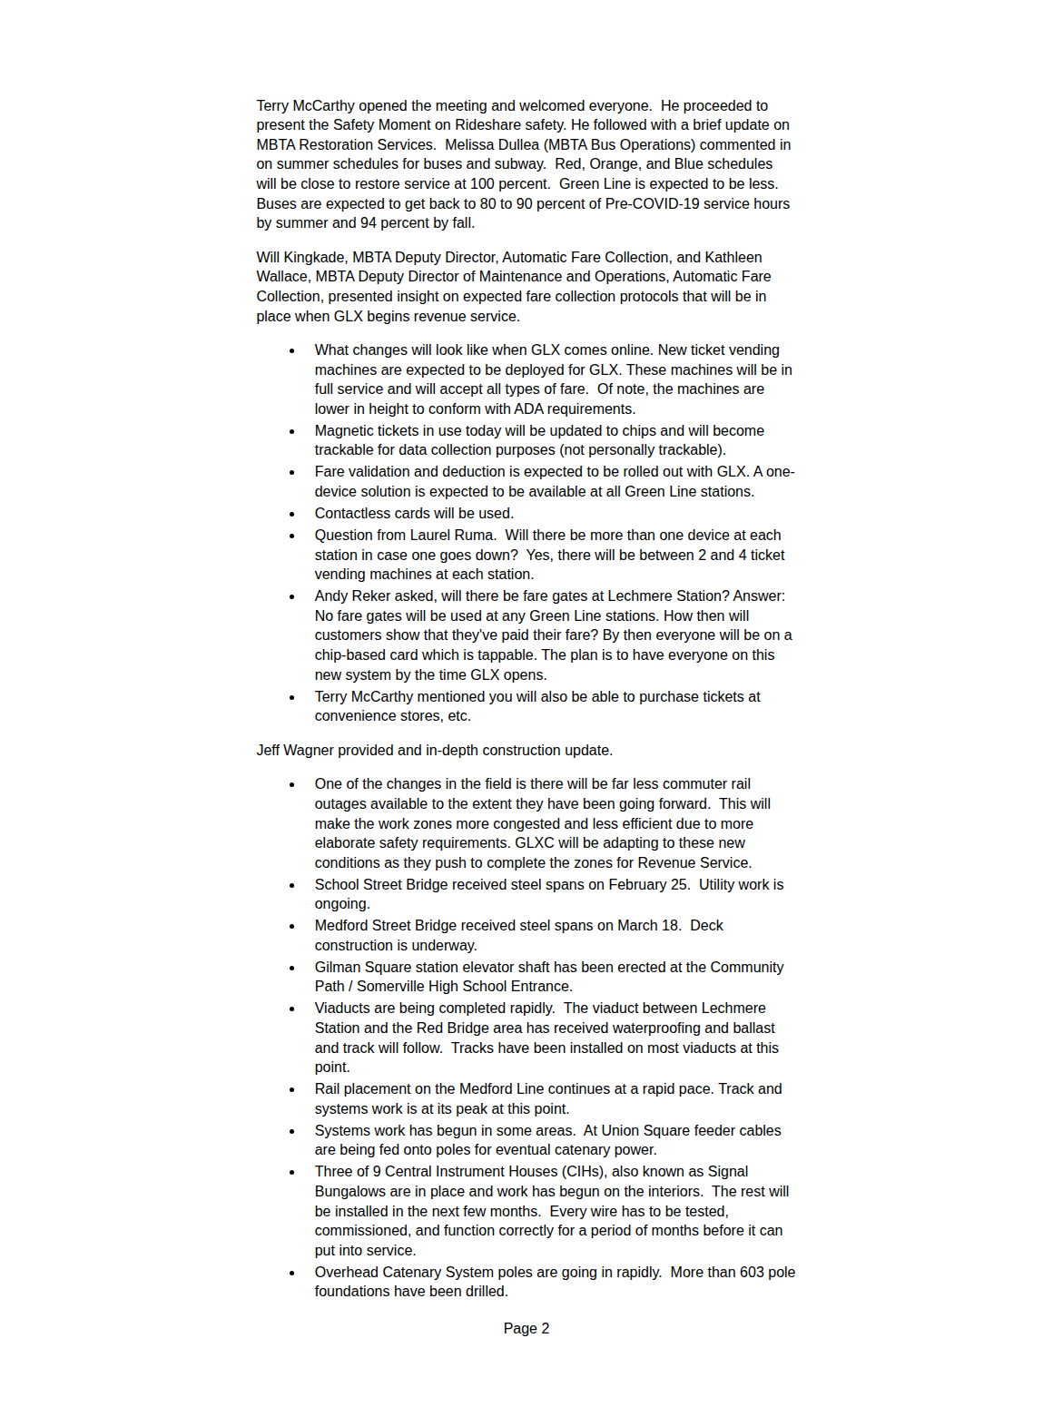Terry McCarthy opened the meeting and welcomed everyone. He proceeded to present the Safety Moment on Rideshare safety. He followed with a brief update on MBTA Restoration Services. Melissa Dullea (MBTA Bus Operations) commented in on summer schedules for buses and subway. Red, Orange, and Blue schedules will be close to restore service at 100 percent. Green Line is expected to be less. Buses are expected to get back to 80 to 90 percent of Pre-COVID-19 service hours by summer and 94 percent by fall.
Will Kingkade, MBTA Deputy Director, Automatic Fare Collection, and Kathleen Wallace, MBTA Deputy Director of Maintenance and Operations, Automatic Fare Collection, presented insight on expected fare collection protocols that will be in place when GLX begins revenue service.
What changes will look like when GLX comes online. New ticket vending machines are expected to be deployed for GLX. These machines will be in full service and will accept all types of fare. Of note, the machines are lower in height to conform with ADA requirements.
Magnetic tickets in use today will be updated to chips and will become trackable for data collection purposes (not personally trackable).
Fare validation and deduction is expected to be rolled out with GLX. A one-device solution is expected to be available at all Green Line stations.
Contactless cards will be used.
Question from Laurel Ruma. Will there be more than one device at each station in case one goes down? Yes, there will be between 2 and 4 ticket vending machines at each station.
Andy Reker asked, will there be fare gates at Lechmere Station? Answer: No fare gates will be used at any Green Line stations. How then will customers show that they've paid their fare? By then everyone will be on a chip-based card which is tappable. The plan is to have everyone on this new system by the time GLX opens.
Terry McCarthy mentioned you will also be able to purchase tickets at convenience stores, etc.
Jeff Wagner provided and in-depth construction update.
One of the changes in the field is there will be far less commuter rail outages available to the extent they have been going forward. This will make the work zones more congested and less efficient due to more elaborate safety requirements. GLXC will be adapting to these new conditions as they push to complete the zones for Revenue Service.
School Street Bridge received steel spans on February 25. Utility work is ongoing.
Medford Street Bridge received steel spans on March 18. Deck construction is underway.
Gilman Square station elevator shaft has been erected at the Community Path / Somerville High School Entrance.
Viaducts are being completed rapidly. The viaduct between Lechmere Station and the Red Bridge area has received waterproofing and ballast and track will follow. Tracks have been installed on most viaducts at this point.
Rail placement on the Medford Line continues at a rapid pace. Track and systems work is at its peak at this point.
Systems work has begun in some areas. At Union Square feeder cables are being fed onto poles for eventual catenary power.
Three of 9 Central Instrument Houses (CIHs), also known as Signal Bungalows are in place and work has begun on the interiors. The rest will be installed in the next few months. Every wire has to be tested, commissioned, and function correctly for a period of months before it can put into service.
Overhead Catenary System poles are going in rapidly. More than 603 pole foundations have been drilled.
Page 2